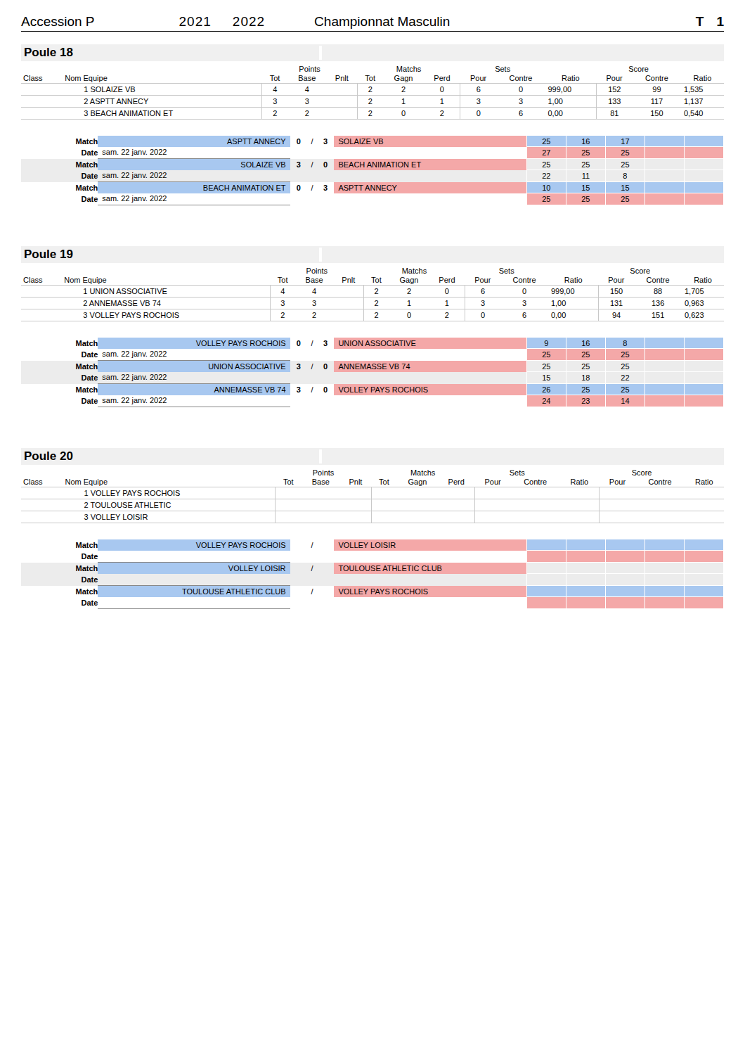Accession P
20212022
Championnat Masculin
T1
Poule 18
| | | Points | Matchs | Sets | | Score | |
| --- | --- | --- | --- | --- | --- | --- | --- |
| Class | Nom Equipe | Tot | Base | Pnlt | Tot | Gagn | Perd | Pour | Contre | Ratio | Pour | Contre | Ratio |
| | 1 SOLAIZE VB | 4 | 4 | | 2 | 2 | 0 | 6 | 0 | 999,00 | 152 | 99 | 1,535 |
| | 2 ASPTT ANNECY | 3 | 3 | | 2 | 1 | 1 | 3 | 3 | 1,00 | 133 | 117 | 1,137 |
| | 3 BEACH ANIMATION ET | 2 | 2 | | 2 | 0 | 2 | 0 | 6 | 0,00 | 81 | 150 | 0,540 |
| Match | ASPTT ANNECY | 0 | / | 3 | SOLAIZE VB | 25 | 16 | 17 | | |
| Date | sam. 22 janv. 2022 | | 27 | 25 | 25 | | |
| Match | SOLAIZE VB | 3 | / | 0 | BEACH ANIMATION ET | 25 | 25 | 25 | | |
| Date | sam. 22 janv. 2022 | | 22 | 11 | 8 | | |
| Match | BEACH ANIMATION ET | 0 | / | 3 | ASPTT ANNECY | 10 | 15 | 15 | | |
| Date | sam. 22 janv. 2022 | | 25 | 25 | 25 | | |
Poule 19
| | | Points | Matchs | Sets | | Score | |
| --- | --- | --- | --- | --- | --- | --- | --- |
| Class | Nom Equipe | Tot | Base | Pnlt | Tot | Gagn | Perd | Pour | Contre | Ratio | Pour | Contre | Ratio |
| | 1 UNION ASSOCIATIVE | 4 | 4 | | 2 | 2 | 0 | 6 | 0 | 999,00 | 150 | 88 | 1,705 |
| | 2 ANNEMASSE VB 74 | 3 | 3 | | 2 | 1 | 1 | 3 | 3 | 1,00 | 131 | 136 | 0,963 |
| | 3 VOLLEY PAYS ROCHOIS | 2 | 2 | | 2 | 0 | 2 | 0 | 6 | 0,00 | 94 | 151 | 0,623 |
| Match | VOLLEY PAYS ROCHOIS | 0 | / | 3 | UNION ASSOCIATIVE | 9 | 16 | 8 | | |
| Date | sam. 22 janv. 2022 | | 25 | 25 | 25 | | |
| Match | UNION ASSOCIATIVE | 3 | / | 0 | ANNEMASSE VB 74 | 25 | 25 | 25 | | |
| Date | sam. 22 janv. 2022 | | 15 | 18 | 22 | | |
| Match | ANNEMASSE VB 74 | 3 | / | 0 | VOLLEY PAYS ROCHOIS | 26 | 25 | 25 | | |
| Date | sam. 22 janv. 2022 | | 24 | 23 | 14 | | |
Poule 20
| | | Points | Matchs | Sets | | Score | |
| --- | --- | --- | --- | --- | --- | --- | --- |
| Class | Nom Equipe | Tot | Base | Pnlt | Tot | Gagn | Perd | Pour | Contre | Ratio | Pour | Contre | Ratio |
| | 1 VOLLEY PAYS ROCHOIS | | | | | | | | | | | | |
| | 2 TOULOUSE ATHLETIC | | | | | | | | | | | | |
| | 3 VOLLEY LOISIR | | | | | | | | | | | | |
| Match | VOLLEY PAYS ROCHOIS | | / | | VOLLEY LOISIR | | | | | |
| Date | | | | | | | |
| Match | VOLLEY LOISIR | | / | | TOULOUSE ATHLETIC CLUB | | | | | |
| Date | | | | | | | |
| Match | TOULOUSE ATHLETIC CLUB | | / | | VOLLEY PAYS ROCHOIS | | | | | |
| Date | | | | | | | |